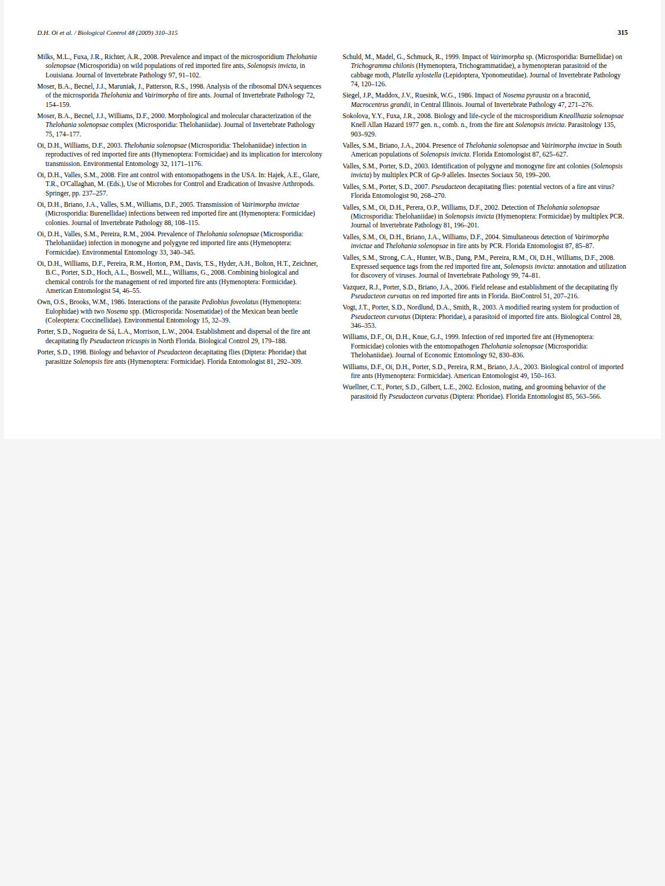D.H. Oi et al. / Biological Control 48 (2009) 310–315 315
Milks, M.L., Fuxa, J.R., Richter, A.R., 2008. Prevalence and impact of the microsporidium Thelohania solenopsae (Microsporidia) on wild populations of red imported fire ants, Solenopsis invicta, in Louisiana. Journal of Invertebrate Pathology 97, 91–102.
Moser, B.A., Becnel, J.J., Maruniak, J., Patterson, R.S., 1998. Analysis of the ribosomal DNA sequences of the microsporida Thelohania and Vairimorpha of fire ants. Journal of Invertebrate Pathology 72, 154–159.
Moser, B.A., Becnel, J.J., Williams, D.F., 2000. Morphological and molecular characterization of the Thelohania solenopsae complex (Microsporidia: Thelohaniidae). Journal of Invertebrate Pathology 75, 174–177.
Oi, D.H., Williams, D.F., 2003. Thelohania solenopsae (Microsporidia: Thelohaniidae) infection in reproductives of red imported fire ants (Hymenoptera: Formicidae) and its implication for intercolony transmission. Environmental Entomology 32, 1171–1176.
Oi, D.H., Valles, S.M., 2008. Fire ant control with entomopathogens in the USA. In: Hajek, A.E., Glare, T.R., O'Callaghan, M. (Eds.), Use of Microbes for Control and Eradication of Invasive Arthropods. Springer, pp. 237–257.
Oi, D.H., Briano, J.A., Valles, S.M., Williams, D.F., 2005. Transmission of Vairimorpha invictae (Microsporidia: Burenellidae) infections between red imported fire ant (Hymenoptera: Formicidae) colonies. Journal of Invertebrate Pathology 88, 108–115.
Oi, D.H., Valles, S.M., Pereira, R.M., 2004. Prevalence of Thelohania solenopsae (Microsporidia: Thelohaniidae) infection in monogyne and polygyne red imported fire ants (Hymenoptera: Formicidae). Environmental Entomology 33, 340–345.
Oi, D.H., Williams, D.F., Pereira, R.M., Horton, P.M., Davis, T.S., Hyder, A.H., Bolton, H.T., Zeichner, B.C., Porter, S.D., Hoch, A.L., Boswell, M.L., Williams, G., 2008. Combining biological and chemical controls for the management of red imported fire ants (Hymenoptera: Formicidae). American Entomologist 54, 46–55.
Own, O.S., Brooks, W.M., 1986. Interactions of the parasite Pediobius foveolatus (Hymenoptera: Eulophidae) with two Nosema spp. (Microsporida: Nosematidae) of the Mexican bean beetle (Coleoptera: Coccinellidae). Environmental Entomology 15, 32–39.
Porter, S.D., Nogueira de Sá, L.A., Morrison, L.W., 2004. Establishment and dispersal of the fire ant decapitating fly Pseudacteon tricuspis in North Florida. Biological Control 29, 179–188.
Porter, S.D., 1998. Biology and behavior of Pseudacteon decapitating flies (Diptera: Phoridae) that parasitize Solenopsis fire ants (Hymenoptera: Formicidae). Florida Entomologist 81, 292–309.
Schuld, M., Madel, G., Schmuck, R., 1999. Impact of Vairimorpha sp. (Microsporidia: Burnellidae) on Trichogramma chilonis (Hymenoptera, Trichogrammatidae), a hymenopteran parasitoid of the cabbage moth, Plutella xylostella (Lepidoptera, Yponomeutidae). Journal of Invertebrate Pathology 74, 120–126.
Siegel, J.P., Maddox, J.V., Ruesink, W.G., 1986. Impact of Nosema pyrausta on a braconid, Macrocentrus grandii, in Central Illinois. Journal of Invertebrate Pathology 47, 271–276.
Sokolova, Y.Y., Fuxa, J.R., 2008. Biology and life-cycle of the microsporidium Kneallhazia solenopsae Knell Allan Hazard 1977 gen. n., comb. n., from the fire ant Solenopsis invicta. Parasitology 135, 903–929.
Valles, S.M., Briano, J.A., 2004. Presence of Thelohania solenopsae and Vairimorpha invctae in South American populations of Solenopsis invicta. Florida Entomologist 87, 625–627.
Valles, S.M., Porter, S.D., 2003. Identification of polygyne and monogyne fire ant colonies (Solenopsis invicta) by multiplex PCR of Gp-9 alleles. Insectes Sociaux 50, 199–200.
Valles, S.M., Porter, S.D., 2007. Pseudacteon decapitating flies: potential vectors of a fire ant virus? Florida Entomologist 90, 268–270.
Valles, S.M., Oi, D.H., Perera, O.P., Williams, D.F., 2002. Detection of Thelohania solenopsae (Microsporidia: Thelohaniidae) in Solenopsis invicta (Hymenoptera: Formicidae) by multiplex PCR. Journal of Invertebrate Pathology 81, 196–201.
Valles, S.M., Oi, D.H., Briano, J.A., Williams, D.F., 2004. Simultaneous detection of Vairimorpha invictae and Thelohania solenopsae in fire ants by PCR. Florida Entomologist 87, 85–87.
Valles, S.M., Strong, C.A., Hunter, W.B., Dang, P.M., Pereira, R.M., Oi, D.H., Williams, D.F., 2008. Expressed sequence tags from the red imported fire ant, Solenopsis invicta: annotation and utilization for discovery of viruses. Journal of Invertebrate Pathology 99, 74–81.
Vazquez, R.J., Porter, S.D., Briano, J.A., 2006. Field release and establishment of the decapitating fly Pseudacteon curvatus on red imported fire ants in Florida. BioControl 51, 207–216.
Vogt, J.T., Porter, S.D., Nordlund, D.A., Smith, R., 2003. A modified rearing system for production of Pseudacteon curvatus (Diptera: Phoridae), a parasitoid of imported fire ants. Biological Control 28, 346–353.
Williams, D.F., Oi, D.H., Knue, G.J., 1999. Infection of red imported fire ant (Hymenoptera: Formicidae) colonies with the entomopathogen Thelohania solenopsae (Microsporidia: Thelohaniidae). Journal of Economic Entomology 92, 830–836.
Williams, D.F., Oi, D.H., Porter, S.D., Pereira, R.M., Briano, J.A., 2003. Biological control of imported fire ants (Hymenoptera: Formicidae). American Entomologist 49, 150–163.
Wuellner, C.T., Porter, S.D., Gilbert, L.E., 2002. Eclosion, mating, and grooming behavior of the parasitoid fly Pseudacteon curvatus (Diptera: Phoridae). Florida Entomologist 85, 563–566.